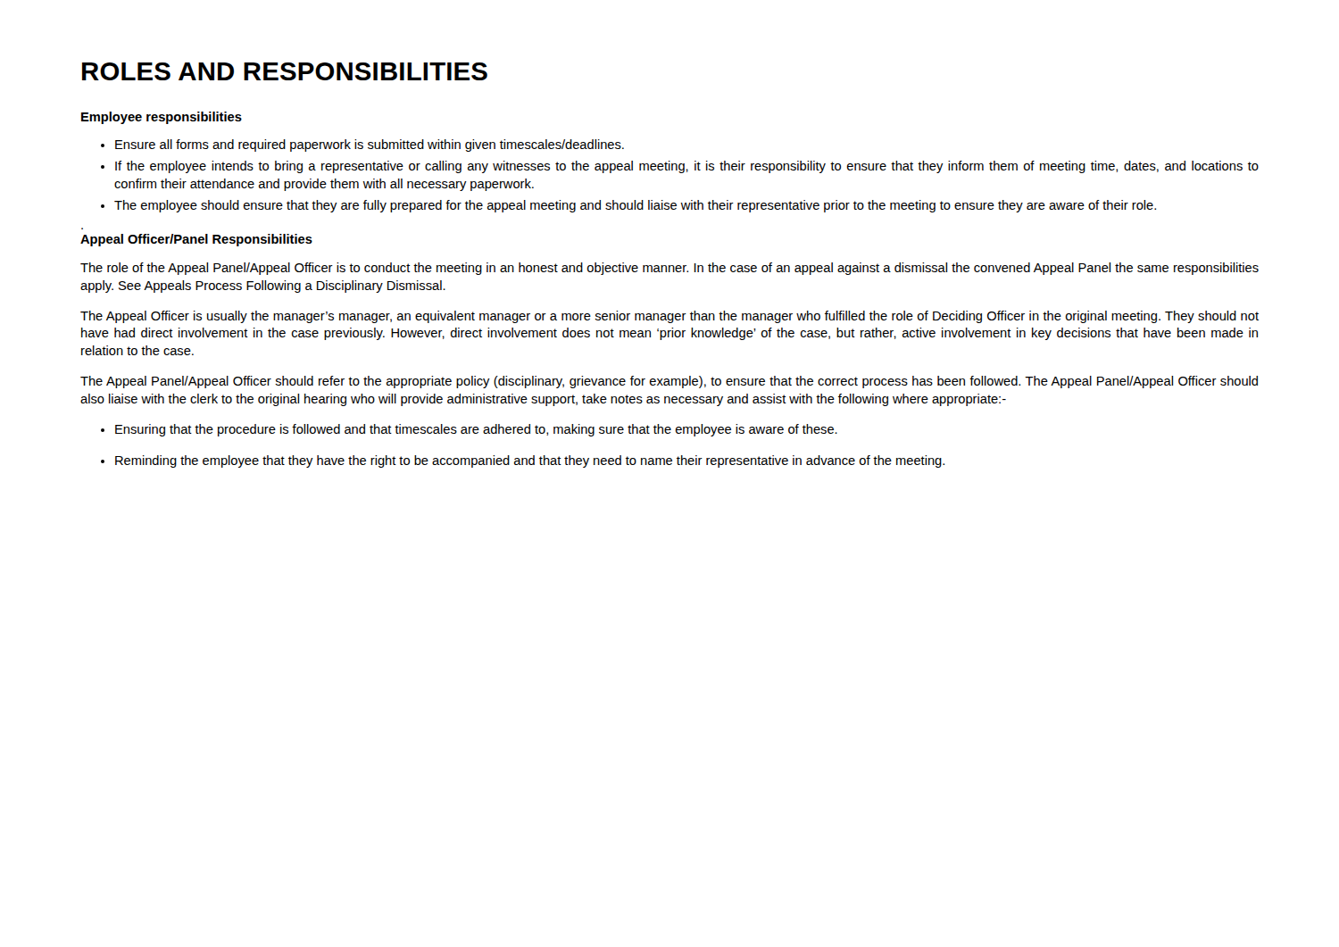ROLES AND RESPONSIBILITIES
Employee responsibilities
Ensure all forms and required paperwork is submitted within given timescales/deadlines.
If the employee intends to bring a representative or calling any witnesses to the appeal meeting, it is their responsibility to ensure that they inform them of meeting time, dates, and locations to confirm their attendance and provide them with all necessary paperwork.
The employee should ensure that they are fully prepared for the appeal meeting and should liaise with their representative prior to the meeting to ensure they are aware of their role.
.
Appeal Officer/Panel Responsibilities
The role of the Appeal Panel/Appeal Officer is to conduct the meeting in an honest and objective manner. In the case of an appeal against a dismissal the convened Appeal Panel the same responsibilities apply. See Appeals Process Following a Disciplinary Dismissal.
The Appeal Officer is usually the manager’s manager, an equivalent manager or a more senior manager than the manager who fulfilled the role of Deciding Officer in the original meeting. They should not have had direct involvement in the case previously. However, direct involvement does not mean ‘prior knowledge’ of the case, but rather, active involvement in key decisions that have been made in relation to the case.
The Appeal Panel/Appeal Officer should refer to the appropriate policy (disciplinary, grievance for example), to ensure that the correct process has been followed. The Appeal Panel/Appeal Officer should also liaise with the clerk to the original hearing who will provide administrative support, take notes as necessary and assist with the following where appropriate:-
Ensuring that the procedure is followed and that timescales are adhered to, making sure that the employee is aware of these.
Reminding the employee that they have the right to be accompanied and that they need to name their representative in advance of the meeting.